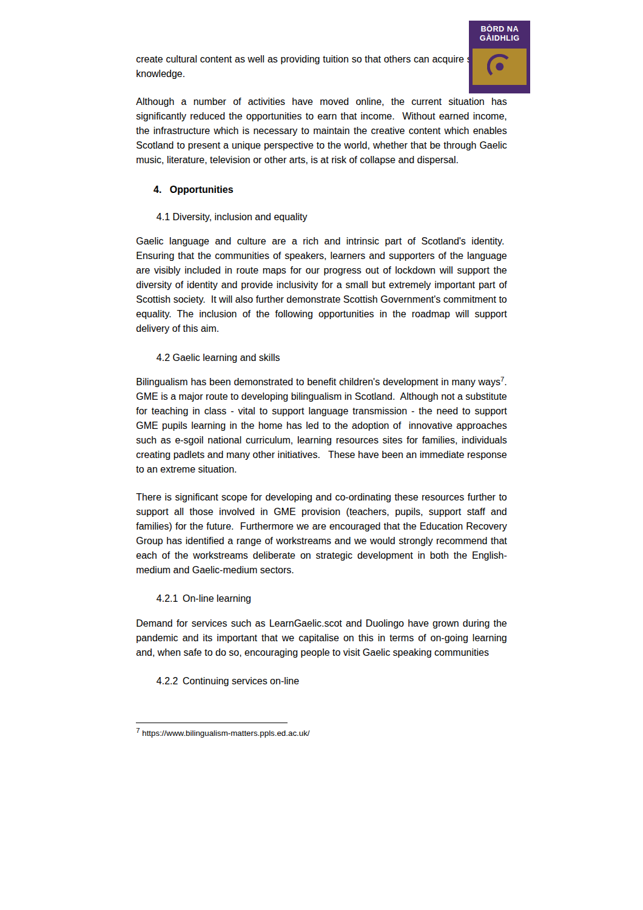BÒRD NA
GÀIDHLIG
create cultural content as well as providing tuition so that others can acquire skills and knowledge.
Although a number of activities have moved online, the current situation has significantly reduced the opportunities to earn that income. Without earned income, the infrastructure which is necessary to maintain the creative content which enables Scotland to present a unique perspective to the world, whether that be through Gaelic music, literature, television or other arts, is at risk of collapse and dispersal.
4. Opportunities
4.1 Diversity, inclusion and equality
Gaelic language and culture are a rich and intrinsic part of Scotland's identity. Ensuring that the communities of speakers, learners and supporters of the language are visibly included in route maps for our progress out of lockdown will support the diversity of identity and provide inclusivity for a small but extremely important part of Scottish society. It will also further demonstrate Scottish Government's commitment to equality. The inclusion of the following opportunities in the roadmap will support delivery of this aim.
4.2 Gaelic learning and skills
Bilingualism has been demonstrated to benefit children's development in many ways7. GME is a major route to developing bilingualism in Scotland. Although not a substitute for teaching in class - vital to support language transmission - the need to support GME pupils learning in the home has led to the adoption of innovative approaches such as e-sgoil national curriculum, learning resources sites for families, individuals creating padlets and many other initiatives. These have been an immediate response to an extreme situation.
There is significant scope for developing and co-ordinating these resources further to support all those involved in GME provision (teachers, pupils, support staff and families) for the future. Furthermore we are encouraged that the Education Recovery Group has identified a range of workstreams and we would strongly recommend that each of the workstreams deliberate on strategic development in both the English-medium and Gaelic-medium sectors.
4.2.1 On-line learning
Demand for services such as LearnGaelic.scot and Duolingo have grown during the pandemic and its important that we capitalise on this in terms of on-going learning and, when safe to do so, encouraging people to visit Gaelic speaking communities
4.2.2 Continuing services on-line
7 https://www.bilingualism-matters.ppls.ed.ac.uk/